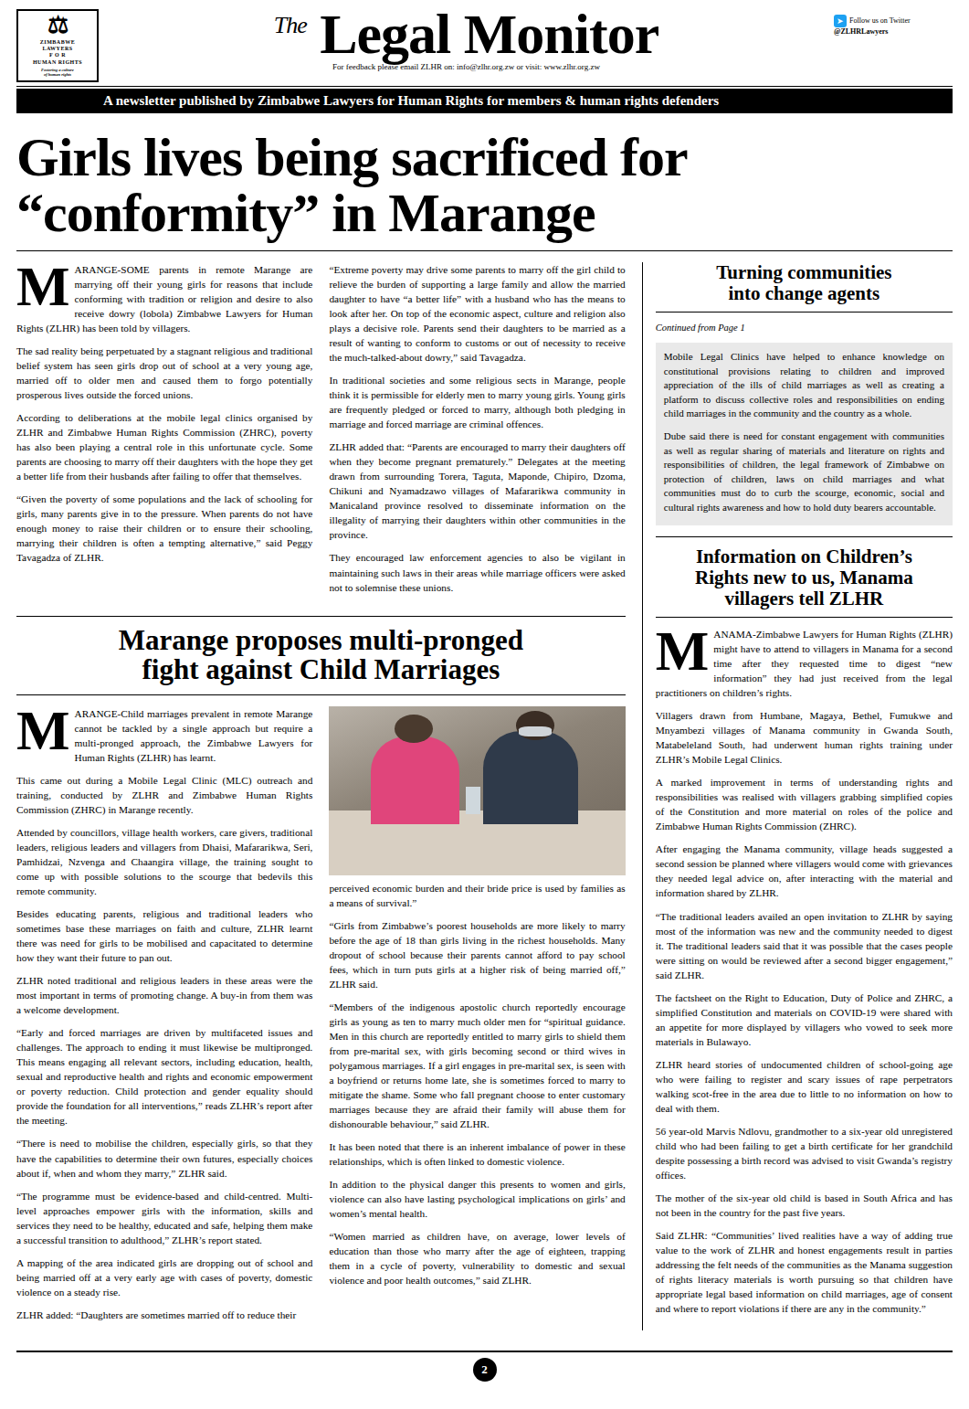⚖
ZIMBABWE
LAWYERS
F O R
HUMAN RIGHTS
Fostering a culture
of human rights
The Legal Monitor
For feedback please email ZLHR on: info@zlhr.org.zw or visit: www.zlhr.org.zw
➤Follow us on Twitter
@ZLHRLawyers
A newsletter published by Zimbabwe Lawyers for Human Rights for members & human rights defenders
Girls lives being sacrificed for “conformity” in Marange
MARANGE-SOME parents in remote Marange are marrying off their young girls for reasons that include conforming with tradition or religion and desire to also receive dowry (lobola) Zimbabwe Lawyers for Human Rights (ZLHR) has been told by villagers.
The sad reality being perpetuated by a stagnant religious and traditional belief system has seen girls drop out of school at a very young age, married off to older men and caused them to forgo potentially prosperous lives outside the forced unions.
According to deliberations at the mobile legal clinics organised by ZLHR and Zimbabwe Human Rights Commission (ZHRC), poverty has also been playing a central role in this unfortunate cycle. Some parents are choosing to marry off their daughters with the hope they get a better life from their husbands after failing to offer that themselves.
“Given the poverty of some populations and the lack of schooling for girls, many parents give in to the pressure. When parents do not have enough money to raise their children or to ensure their schooling, marrying their children is often a tempting alternative,” said Peggy Tavagadza of ZLHR.
“Extreme poverty may drive some parents to marry off the girl child to relieve the burden of supporting a large family and allow the married daughter to have “a better life” with a husband who has the means to look after her. On top of the economic aspect, culture and religion also plays a decisive role. Parents send their daughters to be married as a result of wanting to conform to customs or out of necessity to receive the much-talked-about dowry,” said Tavagadza.
In traditional societies and some religious sects in Marange, people think it is permissible for elderly men to marry young girls. Young girls are frequently pledged or forced to marry, although both pledging in marriage and forced marriage are criminal offences.
ZLHR added that: “Parents are encouraged to marry their daughters off when they become pregnant prematurely.” Delegates at the meeting drawn from surrounding Torera, Taguta, Maponde, Chipiro, Dzoma, Chikuni and Nyamadzawo villages of Mafararikwa community in Manicaland province resolved to disseminate information on the illegality of marrying their daughters within other communities in the province.
They encouraged law enforcement agencies to also be vigilant in maintaining such laws in their areas while marriage officers were asked not to solemnise these unions.
Marange proposes multi-pronged
fight against Child Marriages
MARANGE-Child marriages prevalent in remote Marange cannot be tackled by a single approach but require a multi-pronged approach, the Zimbabwe Lawyers for Human Rights (ZLHR) has learnt.
This came out during a Mobile Legal Clinic (MLC) outreach and training, conducted by ZLHR and Zimbabwe Human Rights Commission (ZHRC) in Marange recently.
Attended by councillors, village health workers, care givers, traditional leaders, religious leaders and villagers from Dhaisi, Mafararikwa, Seri, Pamhidzai, Nzvenga and Chaangira village, the training sought to come up with possible solutions to the scourge that bedevils this remote community.
Besides educating parents, religious and traditional leaders who sometimes base these marriages on faith and culture, ZLHR learnt there was need for girls to be mobilised and capacitated to determine how they want their future to pan out.
ZLHR noted traditional and religious leaders in these areas were the most important in terms of promoting change. A buy-in from them was a welcome development.
“Early and forced marriages are driven by multifaceted issues and challenges. The approach to ending it must likewise be multipronged. This means engaging all relevant sectors, including education, health, sexual and reproductive health and rights and economic empowerment or poverty reduction. Child protection and gender equality should provide the foundation for all interventions,” reads ZLHR’s report after the meeting.
“There is need to mobilise the children, especially girls, so that they have the capabilities to determine their own futures, especially choices about if, when and whom they marry,” ZLHR said.
“The programme must be evidence-based and child-centred. Multi-level approaches empower girls with the information, skills and services they need to be healthy, educated and safe, helping them make a successful transition to adulthood,” ZLHR’s report stated.
A mapping of the area indicated girls are dropping out of school and being married off at a very early age with cases of poverty, domestic violence on a steady rise.
ZLHR added: “Daughters are sometimes married off to reduce their
perceived economic burden and their bride price is used by families as a means of survival.”
“Girls from Zimbabwe’s poorest households are more likely to marry before the age of 18 than girls living in the richest households. Many dropout of school because their parents cannot afford to pay school fees, which in turn puts girls at a higher risk of being married off,” ZLHR said.
“Members of the indigenous apostolic church reportedly encourage girls as young as ten to marry much older men for “spiritual guidance. Men in this church are reportedly entitled to marry girls to shield them from pre-marital sex, with girls becoming second or third wives in polygamous marriages. If a girl engages in pre-marital sex, is seen with a boyfriend or returns home late, she is sometimes forced to marry to mitigate the shame. Some who fall pregnant choose to enter customary marriages because they are afraid their family will abuse them for dishonourable behaviour,” said ZLHR.
It has been noted that there is an inherent imbalance of power in these relationships, which is often linked to domestic violence.
In addition to the physical danger this presents to women and girls, violence can also have lasting psychological implications on girls’ and women’s mental health.
“Women married as children have, on average, lower levels of education than those who marry after the age of eighteen, trapping them in a cycle of poverty, vulnerability to domestic and sexual violence and poor health outcomes,” said ZLHR.
Turning communities
into change agents
Continued from Page 1
Mobile Legal Clinics have helped to enhance knowledge on constitutional provisions relating to children and improved appreciation of the ills of child marriages as well as creating a platform to discuss collective roles and responsibilities on ending child marriages in the community and the country as a whole.
Dube said there is need for constant engagement with communities as well as regular sharing of materials and literature on rights and responsibilities of children, the legal framework of Zimbabwe on protection of children, laws on child marriages and what communities must do to curb the scourge, economic, social and cultural rights awareness and how to hold duty bearers accountable.
Information on Children’s
Rights new to us, Manama
villagers tell ZLHR
MANAMA-Zimbabwe Lawyers for Human Rights (ZLHR) might have to attend to villagers in Manama for a second time after they requested time to digest “new information” they had just received from the legal practitioners on children’s rights.
Villagers drawn from Humbane, Magaya, Bethel, Fumukwe and Mnyambezi villages of Manama community in Gwanda South, Matabeleland South, had underwent human rights training under ZLHR’s Mobile Legal Clinics.
A marked improvement in terms of understanding rights and responsibilities was realised with villagers grabbing simplified copies of the Constitution and more material on roles of the police and Zimbabwe Human Rights Commission (ZHRC).
After engaging the Manama community, village heads suggested a second session be planned where villagers would come with grievances they needed legal advice on, after interacting with the material and information shared by ZLHR.
“The traditional leaders availed an open invitation to ZLHR by saying most of the information was new and the community needed to digest it. The traditional leaders said that it was possible that the cases people were sitting on would be reviewed after a second bigger engagement,” said ZLHR.
The factsheet on the Right to Education, Duty of Police and ZHRC, a simplified Constitution and materials on COVID-19 were shared with an appetite for more displayed by villagers who vowed to seek more materials in Bulawayo.
ZLHR heard stories of undocumented children of school-going age who were failing to register and scary issues of rape perpetrators walking scot-free in the area due to little to no information on how to deal with them.
56 year-old Marvis Ndlovu, grandmother to a six-year old unregistered child who had been failing to get a birth certificate for her grandchild despite possessing a birth record was advised to visit Gwanda’s registry offices.
The mother of the six-year old child is based in South Africa and has not been in the country for the past five years.
Said ZLHR: “Communities’ lived realities have a way of adding true value to the work of ZLHR and honest engagements result in parties addressing the felt needs of the communities as the Manama suggestion of rights literacy materials is worth pursuing so that children have appropriate legal based information on child marriages, age of consent and where to report violations if there are any in the community.”
2